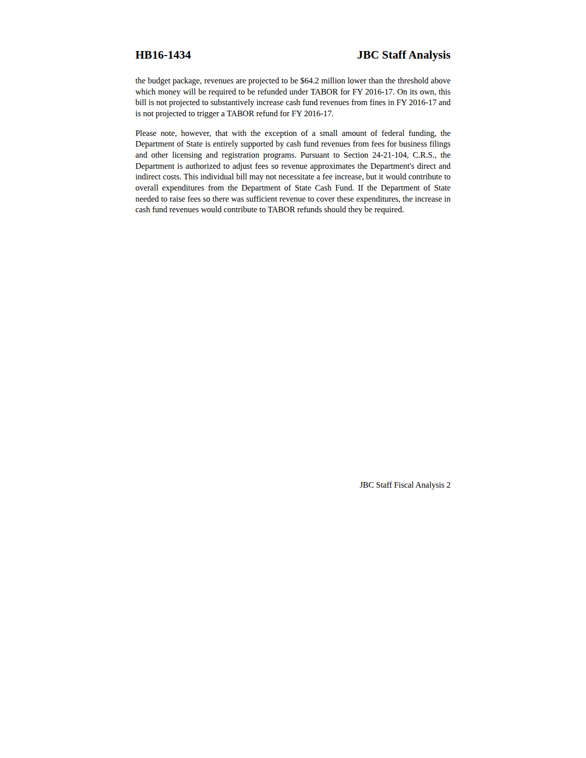HB16-1434 JBC Staff Analysis
the budget package, revenues are projected to be $64.2 million lower than the threshold above which money will be required to be refunded under TABOR for FY 2016-17. On its own, this bill is not projected to substantively increase cash fund revenues from fines in FY 2016-17 and is not projected to trigger a TABOR refund for FY 2016-17.
Please note, however, that with the exception of a small amount of federal funding, the Department of State is entirely supported by cash fund revenues from fees for business filings and other licensing and registration programs. Pursuant to Section 24-21-104, C.R.S., the Department is authorized to adjust fees so revenue approximates the Department's direct and indirect costs. This individual bill may not necessitate a fee increase, but it would contribute to overall expenditures from the Department of State Cash Fund. If the Department of State needed to raise fees so there was sufficient revenue to cover these expenditures, the increase in cash fund revenues would contribute to TABOR refunds should they be required.
JBC Staff Fiscal Analysis 2